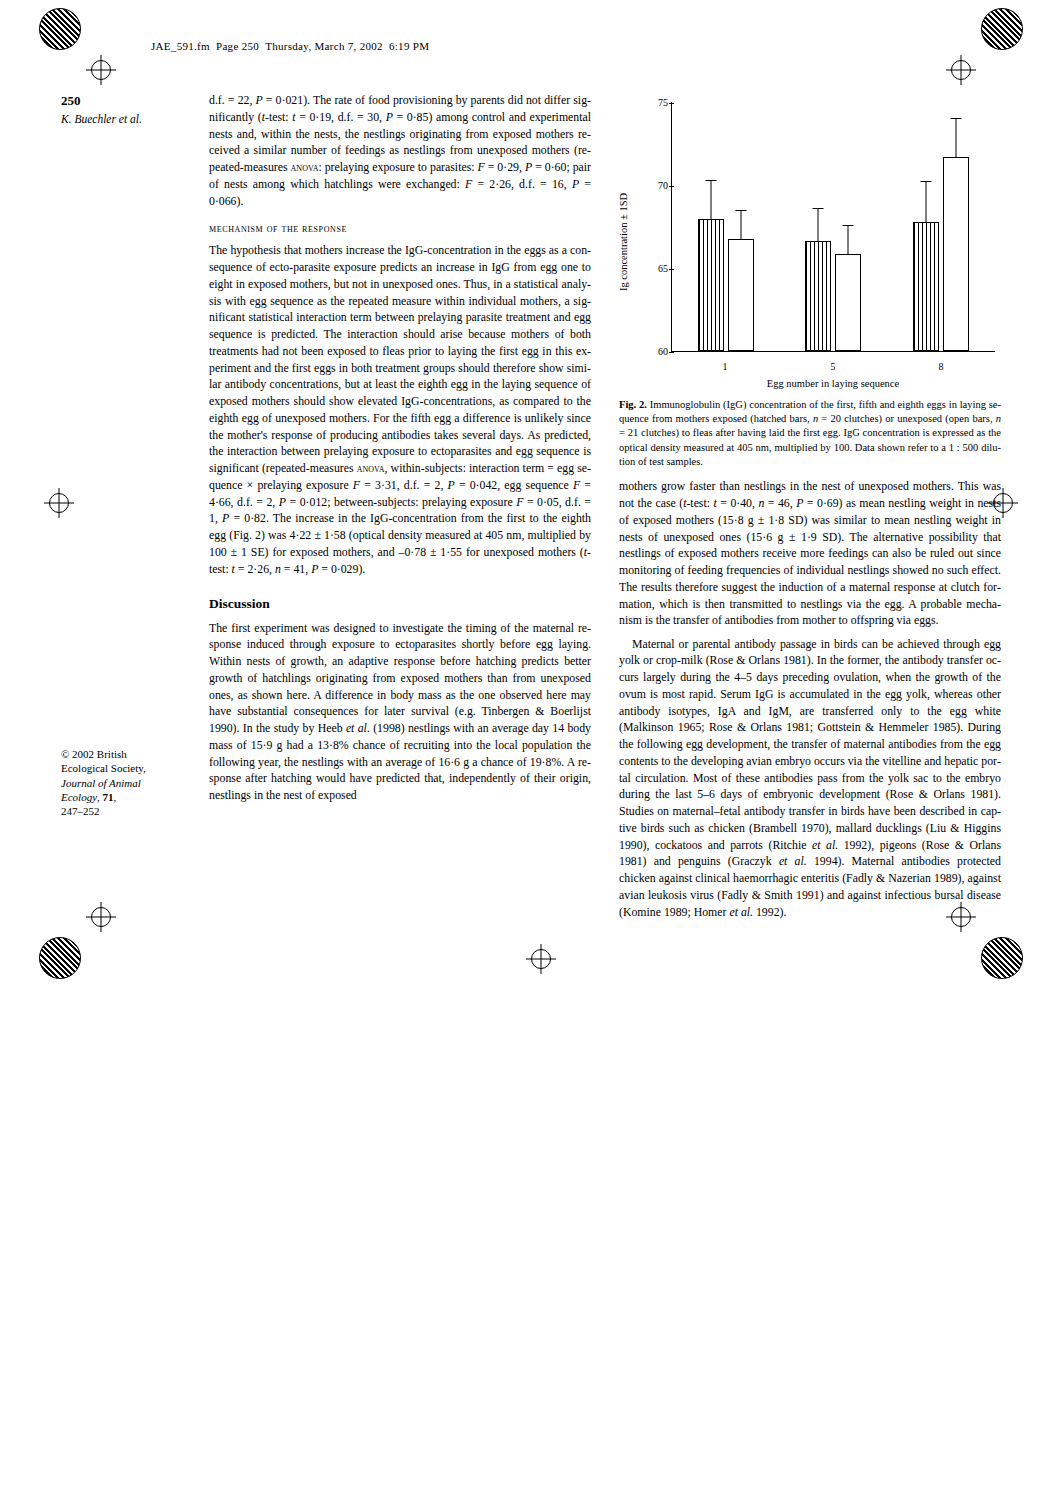JAE_591.fm Page 250 Thursday, March 7, 2002 6:19 PM
250
K. Buechler et al.
© 2002 British
Ecological Society,
Journal of Animal
Ecology, 71,
247–252
d.f. = 22, P = 0·021). The rate of food provisioning by parents did not differ significantly (t-test: t = 0·19, d.f. = 30, P = 0·85) among control and experimental nests and, within the nests, the nestlings originating from exposed mothers received a similar number of feedings as nestlings from unexposed mothers (repeated-measures anova: prelaying exposure to parasites: F = 0·29, P = 0·60; pair of nests among which hatchlings were exchanged: F = 2·26, d.f. = 16, P = 0·066).
mechanism of the response
The hypothesis that mothers increase the IgG-concentration in the eggs as a consequence of ecto-parasite exposure predicts an increase in IgG from egg one to eight in exposed mothers, but not in unexposed ones. Thus, in a statistical analysis with egg sequence as the repeated measure within individual mothers, a significant statistical interaction term between prelaying parasite treatment and egg sequence is predicted. The interaction should arise because mothers of both treatments had not been exposed to fleas prior to laying the first egg in this experiment and the first eggs in both treatment groups should therefore show similar antibody concentrations, but at least the eighth egg in the laying sequence of exposed mothers should show elevated IgG-concentrations, as compared to the eighth egg of unexposed mothers. For the fifth egg a difference is unlikely since the mother's response of producing antibodies takes several days. As predicted, the interaction between prelaying exposure to ectoparasites and egg sequence is significant (repeated-measures anova, within-subjects: interaction term = egg sequence × prelaying exposure F = 3·31, d.f. = 2, P = 0·042, egg sequence F = 4·66, d.f. = 2, P = 0·012; between-subjects: prelaying exposure F = 0·05, d.f. = 1, P = 0·82. The increase in the IgG-concentration from the first to the eighth egg (Fig. 2) was 4·22 ± 1·58 (optical density measured at 405 nm, multiplied by 100 ± 1 SE) for exposed mothers, and –0·78 ± 1·55 for unexposed mothers (t-test: t = 2·26, n = 41, P = 0·029).
Discussion
The first experiment was designed to investigate the timing of the maternal response induced through exposure to ectoparasites shortly before egg laying. Within nests of growth, an adaptive response before hatching predicts better growth of hatchlings originating from exposed mothers than from unexposed ones, as shown here. A difference in body mass as the one observed here may have substantial consequences for later survival (e.g. Tinbergen & Boerlijst 1990). In the study by Heeb et al. (1998) nestlings with an average day 14 body mass of 15·9 g had a 13·8% chance of recruiting into the local population the following year, the nestlings with an average of 16·6 g a chance of 19·8%. A response after hatching would have predicted that, independently of their origin, nestlings in the nest of exposed
Ig concentration ± 1SD
75
70
65
60
158
Egg number in laying sequence
Fig. 2. Immunoglobulin (IgG) concentration of the first, fifth and eighth eggs in laying sequence from mothers exposed (hatched bars, n = 20 clutches) or unexposed (open bars, n = 21 clutches) to fleas after having laid the first egg. IgG concentration is expressed as the optical density measured at 405 nm, multiplied by 100. Data shown refer to a 1 : 500 dilution of test samples.
mothers grow faster than nestlings in the nest of unexposed mothers. This was not the case (t-test: t = 0·40, n = 46, P = 0·69) as mean nestling weight in nests of exposed mothers (15·8 g ± 1·8 SD) was similar to mean nestling weight in nests of unexposed ones (15·6 g ± 1·9 SD). The alternative possibility that nestlings of exposed mothers receive more feedings can also be ruled out since monitoring of feeding frequencies of individual nestlings showed no such effect. The results therefore suggest the induction of a maternal response at clutch formation, which is then transmitted to nestlings via the egg. A probable mechanism is the transfer of antibodies from mother to offspring via eggs.
Maternal or parental antibody passage in birds can be achieved through egg yolk or crop-milk (Rose & Orlans 1981). In the former, the antibody transfer occurs largely during the 4–5 days preceding ovulation, when the growth of the ovum is most rapid. Serum IgG is accumulated in the egg yolk, whereas other antibody isotypes, IgA and IgM, are transferred only to the egg white (Malkinson 1965; Rose & Orlans 1981; Gottstein & Hemmeler 1985). During the following egg development, the transfer of maternal antibodies from the egg contents to the developing avian embryo occurs via the vitelline and hepatic portal circulation. Most of these antibodies pass from the yolk sac to the embryo during the last 5–6 days of embryonic development (Rose & Orlans 1981). Studies on maternal–fetal antibody transfer in birds have been described in captive birds such as chicken (Brambell 1970), mallard ducklings (Liu & Higgins 1990), cockatoos and parrots (Ritchie et al. 1992), pigeons (Rose & Orlans 1981) and penguins (Graczyk et al. 1994). Maternal antibodies protected chicken against clinical haemorrhagic enteritis (Fadly & Nazerian 1989), against avian leukosis virus (Fadly & Smith 1991) and against infectious bursal disease (Komine 1989; Homer et al. 1992).